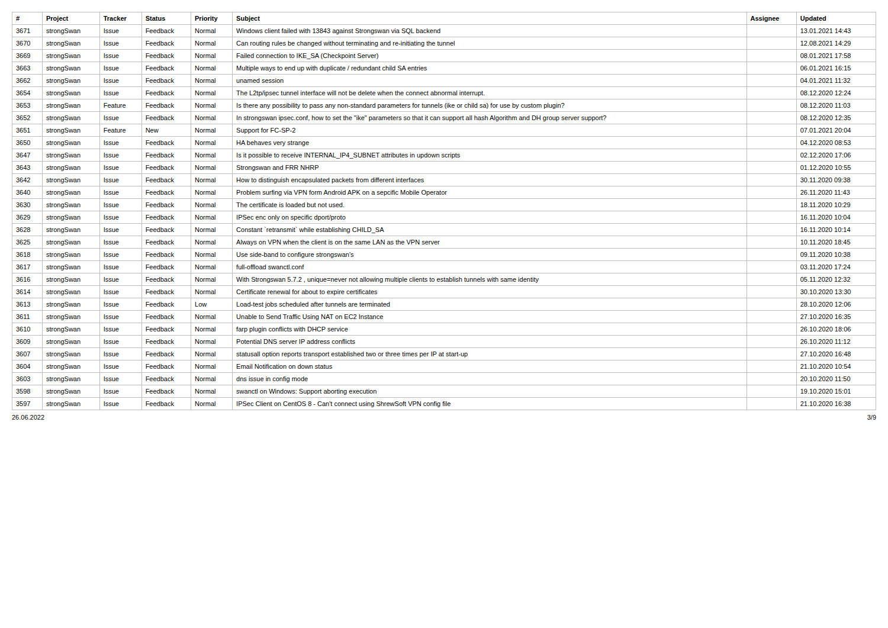| # | Project | Tracker | Status | Priority | Subject | Assignee | Updated |
| --- | --- | --- | --- | --- | --- | --- | --- |
| 3671 | strongSwan | Issue | Feedback | Normal | Windows client failed with 13843 against Strongswan via SQL backend | | 13.01.2021 14:43 |
| 3670 | strongSwan | Issue | Feedback | Normal | Can routing rules be changed without terminating and re-initiating the tunnel | | 12.08.2021 14:29 |
| 3669 | strongSwan | Issue | Feedback | Normal | Failed connection to IKE_SA (Checkpoint Server) | | 08.01.2021 17:58 |
| 3663 | strongSwan | Issue | Feedback | Normal | Multiple ways to end up with duplicate / redundant child SA entries | | 06.01.2021 16:15 |
| 3662 | strongSwan | Issue | Feedback | Normal | unamed session | | 04.01.2021 11:32 |
| 3654 | strongSwan | Issue | Feedback | Normal | The L2tp/ipsec tunnel interface will not be delete when the connect abnormal interrupt. | | 08.12.2020 12:24 |
| 3653 | strongSwan | Feature | Feedback | Normal | Is there any possibility to pass any non-standard parameters for tunnels (ike or child sa) for use by custom plugin? | | 08.12.2020 11:03 |
| 3652 | strongSwan | Issue | Feedback | Normal | In strongswan ipsec.conf, how to set the "ike" parameters so that it can support all hash Algorithm and DH group server support? | | 08.12.2020 12:35 |
| 3651 | strongSwan | Feature | New | Normal | Support for FC-SP-2 | | 07.01.2021 20:04 |
| 3650 | strongSwan | Issue | Feedback | Normal | HA behaves very strange | | 04.12.2020 08:53 |
| 3647 | strongSwan | Issue | Feedback | Normal | Is it possible to receive INTERNAL_IP4_SUBNET attributes in updown scripts | | 02.12.2020 17:06 |
| 3643 | strongSwan | Issue | Feedback | Normal | Strongswan and FRR NHRP | | 01.12.2020 10:55 |
| 3642 | strongSwan | Issue | Feedback | Normal | How to distinguish encapsulated packets from different interfaces | | 30.11.2020 09:38 |
| 3640 | strongSwan | Issue | Feedback | Normal | Problem surfing via VPN form Android APK on a sepcific Mobile Operator | | 26.11.2020 11:43 |
| 3630 | strongSwan | Issue | Feedback | Normal | The certificate is loaded but not used. | | 18.11.2020 10:29 |
| 3629 | strongSwan | Issue | Feedback | Normal | IPSec enc only on specific dport/proto | | 16.11.2020 10:04 |
| 3628 | strongSwan | Issue | Feedback | Normal | Constant `retransmit` while establishing CHILD_SA | | 16.11.2020 10:14 |
| 3625 | strongSwan | Issue | Feedback | Normal | Always on VPN when the client is on the same LAN as the VPN server | | 10.11.2020 18:45 |
| 3618 | strongSwan | Issue | Feedback | Normal | Use side-band to configure strongswan's | | 09.11.2020 10:38 |
| 3617 | strongSwan | Issue | Feedback | Normal | full-offload swanctl.conf | | 03.11.2020 17:24 |
| 3616 | strongSwan | Issue | Feedback | Normal | With Strongswan 5.7.2 , unique=never not allowing multiple clients to establish tunnels with same identity | | 05.11.2020 12:32 |
| 3614 | strongSwan | Issue | Feedback | Normal | Certificate renewal for about to expire certificates | | 30.10.2020 13:30 |
| 3613 | strongSwan | Issue | Feedback | Low | Load-test jobs scheduled after tunnels are terminated | | 28.10.2020 12:06 |
| 3611 | strongSwan | Issue | Feedback | Normal | Unable to Send Traffic Using NAT on EC2 Instance | | 27.10.2020 16:35 |
| 3610 | strongSwan | Issue | Feedback | Normal | farp plugin conflicts with DHCP service | | 26.10.2020 18:06 |
| 3609 | strongSwan | Issue | Feedback | Normal | Potential DNS server IP address conflicts | | 26.10.2020 11:12 |
| 3607 | strongSwan | Issue | Feedback | Normal | statusall option reports transport established two or three times per IP at start-up | | 27.10.2020 16:48 |
| 3604 | strongSwan | Issue | Feedback | Normal | Email Notification on down status | | 21.10.2020 10:54 |
| 3603 | strongSwan | Issue | Feedback | Normal | dns issue in config mode | | 20.10.2020 11:50 |
| 3598 | strongSwan | Issue | Feedback | Normal | swanctl on Windows: Support aborting execution | | 19.10.2020 15:01 |
| 3597 | strongSwan | Issue | Feedback | Normal | IPSec Client on CentOS 8 - Can't connect using ShrewSoft VPN config file | | 21.10.2020 16:38 |
26.06.2022 3/9